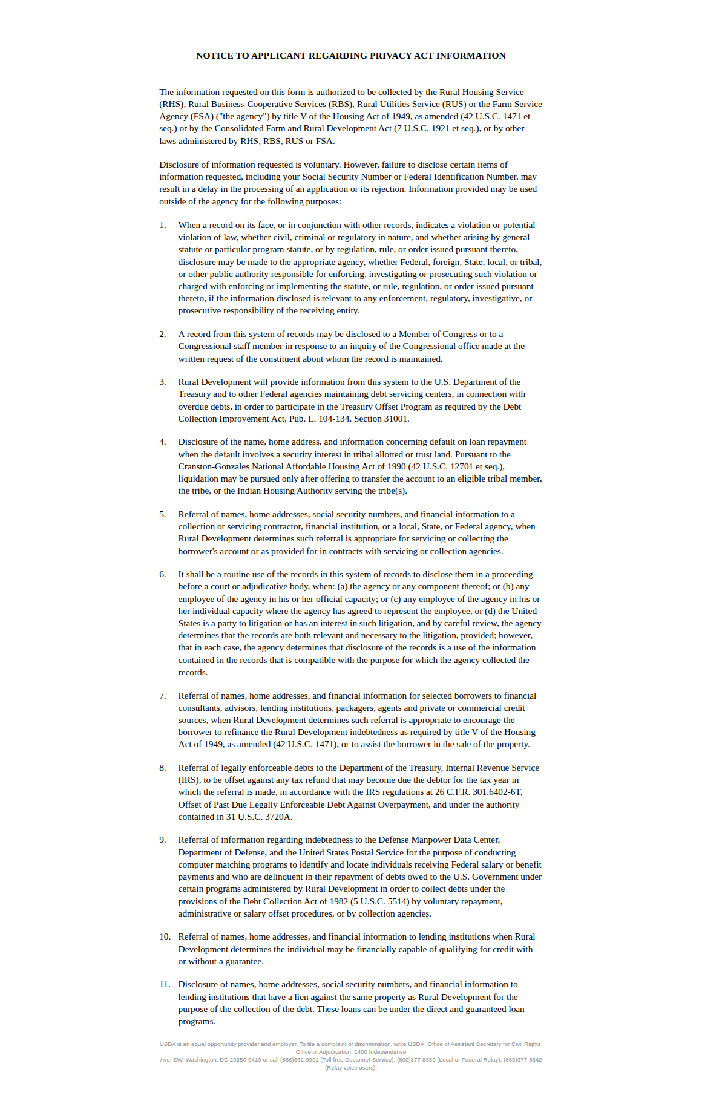NOTICE TO APPLICANT REGARDING PRIVACY ACT INFORMATION
The information requested on this form is authorized to be collected by the Rural Housing Service (RHS), Rural Business-Cooperative Services (RBS), Rural Utilities Service (RUS) or the Farm Service Agency (FSA) ("the agency") by title V of the Housing Act of 1949, as amended (42 U.S.C. 1471 et seq.) or by the Consolidated Farm and Rural Development Act (7 U.S.C. 1921 et seq.), or by other laws administered by RHS, RBS, RUS or FSA.
Disclosure of information requested is voluntary. However, failure to disclose certain items of information requested, including your Social Security Number or Federal Identification Number, may result in a delay in the processing of an application or its rejection. Information provided may be used outside of the agency for the following purposes:
When a record on its face, or in conjunction with other records, indicates a violation or potential violation of law, whether civil, criminal or regulatory in nature, and whether arising by general statute or particular program statute, or by regulation, rule, or order issued pursuant thereto, disclosure may be made to the appropriate agency, whether Federal, foreign, State, local, or tribal, or other public authority responsible for enforcing, investigating or prosecuting such violation or charged with enforcing or implementing the statute, or rule, regulation, or order issued pursuant thereto, if the information disclosed is relevant to any enforcement, regulatory, investigative, or prosecutive responsibility of the receiving entity.
A record from this system of records may be disclosed to a Member of Congress or to a Congressional staff member in response to an inquiry of the Congressional office made at the written request of the constituent about whom the record is maintained.
Rural Development will provide information from this system to the U.S. Department of the Treasury and to other Federal agencies maintaining debt servicing centers, in connection with overdue debts, in order to participate in the Treasury Offset Program as required by the Debt Collection Improvement Act, Pub. L. 104-134, Section 31001.
Disclosure of the name, home address, and information concerning default on loan repayment when the default involves a security interest in tribal allotted or trust land. Pursuant to the Cranston-Gonzales National Affordable Housing Act of 1990 (42 U.S.C. 12701 et seq.), liquidation may be pursued only after offering to transfer the account to an eligible tribal member, the tribe, or the Indian Housing Authority serving the tribe(s).
Referral of names, home addresses, social security numbers, and financial information to a collection or servicing contractor, financial institution, or a local, State, or Federal agency, when Rural Development determines such referral is appropriate for servicing or collecting the borrower's account or as provided for in contracts with servicing or collection agencies.
It shall be a routine use of the records in this system of records to disclose them in a proceeding before a court or adjudicative body, when: (a) the agency or any component thereof; or (b) any employee of the agency in his or her official capacity; or (c) any employee of the agency in his or her individual capacity where the agency has agreed to represent the employee, or (d) the United States is a party to litigation or has an interest in such litigation, and by careful review, the agency determines that the records are both relevant and necessary to the litigation, provided; however, that in each case, the agency determines that disclosure of the records is a use of the information contained in the records that is compatible with the purpose for which the agency collected the records.
Referral of names, home addresses, and financial information for selected borrowers to financial consultants, advisors, lending institutions, packagers, agents and private or commercial credit sources, when Rural Development determines such referral is appropriate to encourage the borrower to refinance the Rural Development indebtedness as required by title V of the Housing Act of 1949, as amended (42 U.S.C. 1471), or to assist the borrower in the sale of the property.
Referral of legally enforceable debts to the Department of the Treasury, Internal Revenue Service (IRS), to be offset against any tax refund that may become due the debtor for the tax year in which the referral is made, in accordance with the IRS regulations at 26 C.F.R. 301.6402-6T, Offset of Past Due Legally Enforceable Debt Against Overpayment, and under the authority contained in 31 U.S.C. 3720A.
Referral of information regarding indebtedness to the Defense Manpower Data Center, Department of Defense, and the United States Postal Service for the purpose of conducting computer matching programs to identify and locate individuals receiving Federal salary or benefit payments and who are delinquent in their repayment of debts owed to the U.S. Government under certain programs administered by Rural Development in order to collect debts under the provisions of the Debt Collection Act of 1982 (5 U.S.C. 5514) by voluntary repayment, administrative or salary offset procedures, or by collection agencies.
Referral of names, home addresses, and financial information to lending institutions when Rural Development determines the individual may be financially capable of qualifying for credit with or without a guarantee.
Disclosure of names, home addresses, social security numbers, and financial information to lending institutions that have a lien against the same property as Rural Development for the purpose of the collection of the debt. These loans can be under the direct and guaranteed loan programs.
USDA is an equal opportunity provider and employer. To file a complaint of discrimination, write USDA, Office of Assistant Secretary for Civil Rights, Office of Adjudication, 1400 Independence
Ave, SW, Washington, DC 20250-9410 or call (866)632-9992 (Toll-free Customer Service), (800)877-8339 (Local or Federal Relay), (866)377-8642 (Relay voice users).